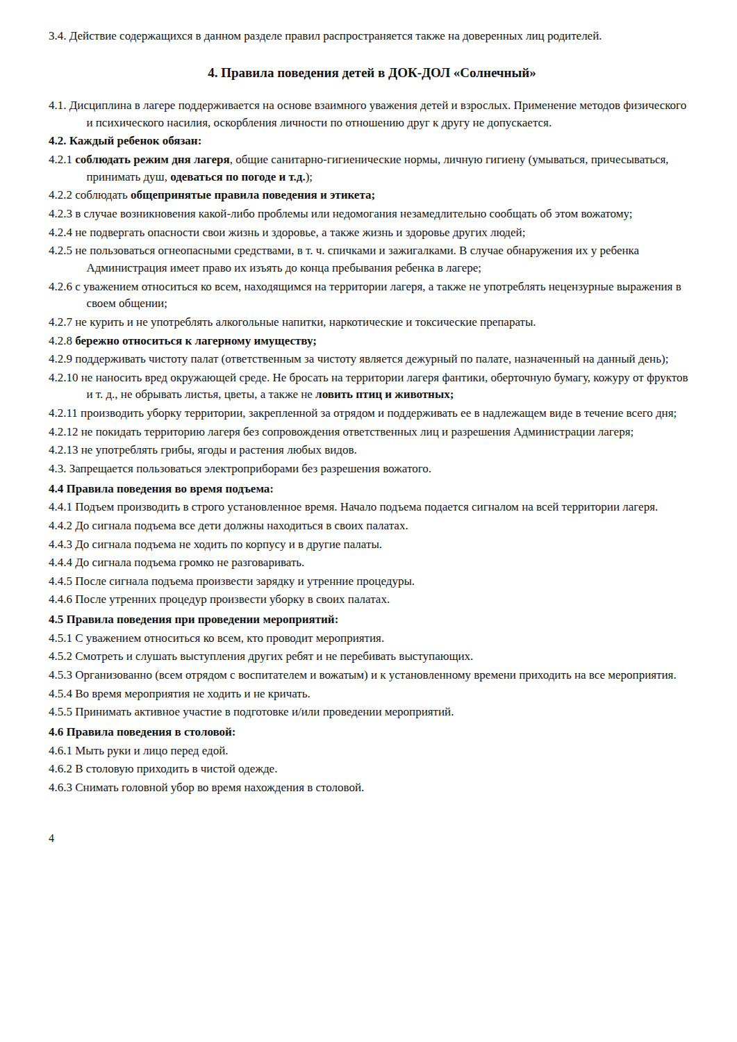3.4. Действие содержащихся в данном разделе правил распространяется также на доверенных лиц родителей.
4. Правила поведения детей в ДОК-ДОЛ «Солнечный»
4.1. Дисциплина в лагере поддерживается на основе взаимного уважения детей и взрослых. Применение методов физического и психического насилия, оскорбления личности по отношению друг к другу не допускается.
4.2. Каждый ребенок обязан:
4.2.1 соблюдать режим дня лагеря, общие санитарно-гигиенические нормы, личную гигиену (умываться, причесываться, принимать душ, одеваться по погоде и т.д.);
4.2.2 соблюдать общепринятые правила поведения и этикета;
4.2.3 в случае возникновения какой-либо проблемы или недомогания незамедлительно сообщать об этом вожатому;
4.2.4 не подвергать опасности свои жизнь и здоровье, а также жизнь и здоровье других людей;
4.2.5 не пользоваться огнеопасными средствами, в т. ч. спичками и зажигалками. В случае обнаружения их у ребенка Администрация имеет право их изъять до конца пребывания ребенка в лагере;
4.2.6 с уважением относиться ко всем, находящимся на территории лагеря, а также не употреблять нецензурные выражения в своем общении;
4.2.7 не курить и не употреблять алкогольные напитки, наркотические и токсические препараты.
4.2.8 бережно относиться к лагерному имуществу;
4.2.9 поддерживать чистоту палат (ответственным за чистоту является дежурный по палате, назначенный на данный день);
4.2.10 не наносить вред окружающей среде. Не бросать на территории лагеря фантики, оберточную бумагу, кожуру от фруктов и т. д., не обрывать листья, цветы, а также не ловить птиц и животных;
4.2.11 производить уборку территории, закрепленной за отрядом и поддерживать ее в надлежащем виде в течение всего дня;
4.2.12 не покидать территорию лагеря без сопровождения ответственных лиц и разрешения Администрации лагеря;
4.2.13 не употреблять грибы, ягоды и растения любых видов.
4.3. Запрещается пользоваться электроприборами без разрешения вожатого.
4.4 Правила поведения во время подъема:
4.4.1 Подъем производить в строго установленное время. Начало подъема подается сигналом на всей территории лагеря.
4.4.2 До сигнала подъема все дети должны находиться в своих палатах.
4.4.3 До сигнала подъема не ходить по корпусу и в другие палаты.
4.4.4 До сигнала подъема громко не разговаривать.
4.4.5 После сигнала подъема произвести зарядку и утренние процедуры.
4.4.6 После утренних процедур произвести уборку в своих палатах.
4.5 Правила поведения при проведении мероприятий:
4.5.1 С уважением относиться ко всем, кто проводит мероприятия.
4.5.2 Смотреть и слушать выступления других ребят и не перебивать выступающих.
4.5.3 Организованно (всем отрядом с воспитателем и вожатым) и к установленному времени приходить на все мероприятия.
4.5.4 Во время мероприятия не ходить и не кричать.
4.5.5 Принимать активное участие в подготовке и/или проведении мероприятий.
4.6 Правила поведения в столовой:
4.6.1 Мыть руки и лицо перед едой.
4.6.2 В столовую приходить в чистой одежде.
4.6.3 Снимать головной убор во время нахождения в столовой.
4